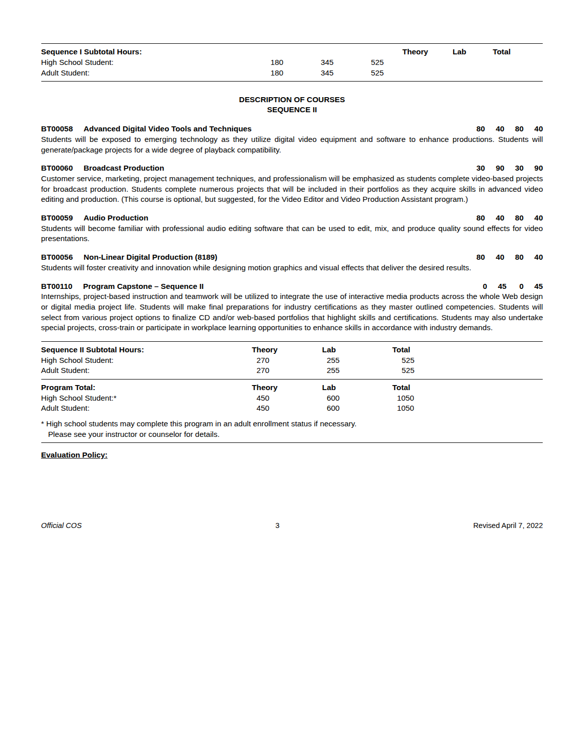| Sequence I Subtotal Hours: | | | | Theory | Lab | Total |
| High School Student: | 180 | 345 | 525 | | | |
| Adult Student: | 180 | 345 | 525 | | | |
DESCRIPTION OF COURSES
SEQUENCE II
BT00058 Advanced Digital Video Tools and Techniques
80 40 80 40
Students will be exposed to emerging technology as they utilize digital video equipment and software to enhance productions. Students will generate/package projects for a wide degree of playback compatibility.
BT00060 Broadcast Production
30 90 30 90
Customer service, marketing, project management techniques, and professionalism will be emphasized as students complete video-based projects for broadcast production. Students complete numerous projects that will be included in their portfolios as they acquire skills in advanced video editing and production. (This course is optional, but suggested, for the Video Editor and Video Production Assistant program.)
BT00059 Audio Production
80 40 80 40
Students will become familiar with professional audio editing software that can be used to edit, mix, and produce quality sound effects for video presentations.
BT00056 Non-Linear Digital Production (8189)
80 40 80 40
Students will foster creativity and innovation while designing motion graphics and visual effects that deliver the desired results.
BT00110 Program Capstone – Sequence II
0 45 0 45
Internships, project-based instruction and teamwork will be utilized to integrate the use of interactive media products across the whole Web design or digital media project life. Students will make final preparations for industry certifications as they master outlined competencies. Students will select from various project options to finalize CD and/or web-based portfolios that highlight skills and certifications. Students may also undertake special projects, cross-train or participate in workplace learning opportunities to enhance skills in accordance with industry demands.
| Sequence II Subtotal Hours: | Theory | Lab | Total | |
| High School Student: | 270 | 255 | 525 | |
| Adult Student: | 270 | 255 | 525 | |
| Program Total: | Theory | Lab | Total | |
| High School Student:* | 450 | 600 | 1050 | |
| Adult Student: | 450 | 600 | 1050 | |
* High school students may complete this program in an adult enrollment status if necessary. Please see your instructor or counselor for details.
Evaluation Policy:
Official COS Revised April 7, 2022
3